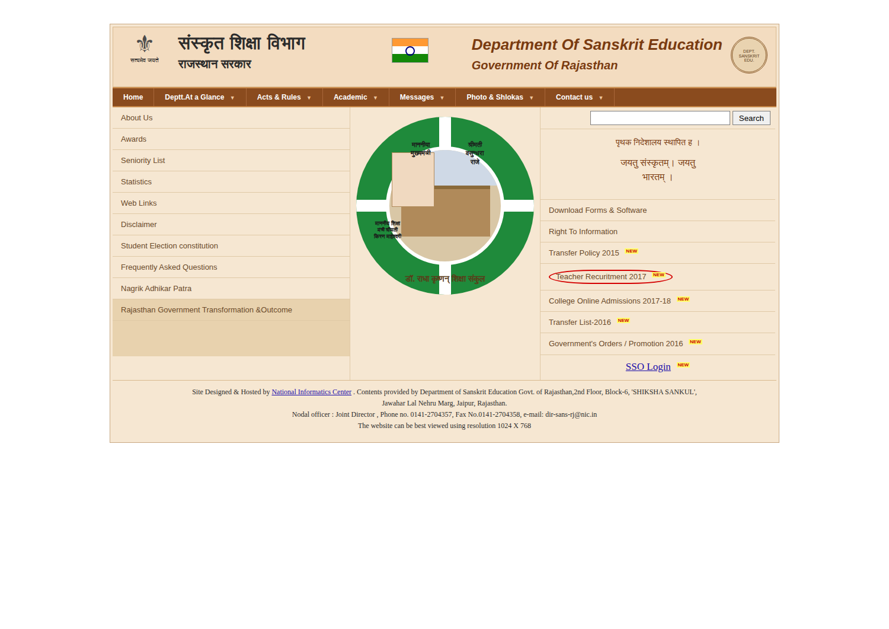⚜
सत्यमेव जयते
संस्कृत शिक्षा विभाग
राजस्थान सरकार
Department Of Sanskrit Education
Government Of Rajasthan
DEPT.
SANSKRIT
EDU.
Home
Deptt.At a Glance ▼
Acts & Rules ▼
Academic ▼
Messages ▼
Photo & Shlokas ▼
Contact us ▼
About Us
Awards
Seniority List
Statistics
Web Links
Disclaimer
Student Election constitution
Frequently Asked Questions
Nagrik Adhikar Patra
Rajasthan Government Transformation &Outcome
माननीया
मुख्यमंत्री
श्रीमती
वसुन्धरा
राजे
माननीय शिक्षा
मंत्री श्रीमती
किरण माहेश्वरी
डॉ. राधा कृष्णन् शिक्षा संकुल
Search
पृथक निदेशालय स्थापित ह ।
जयतु संस्कृतम्। जयतु
भारतम् ।
Download Forms & Software
Right To Information
Transfer Policy 2015 NEW
Teacher Recuritment 2017 NEW
College Online Admissions 2017-18 NEW
Transfer List-2016 NEW
Government's Orders / Promotion 2016 NEW
SSO Login NEW
Site Designed & Hosted by National Informatics Center . Contents provided by Department of Sanskrit Education Govt. of Rajasthan,2nd Floor, Block-6, 'SHIKSHA SANKUL',
Jawahar Lal Nehru Marg, Jaipur, Rajasthan.
Nodal officer : Joint Director , Phone no. 0141-2704357, Fax No.0141-2704358, e-mail: dir-sans-rj@nic.in
The website can be best viewed using resolution 1024 X 768